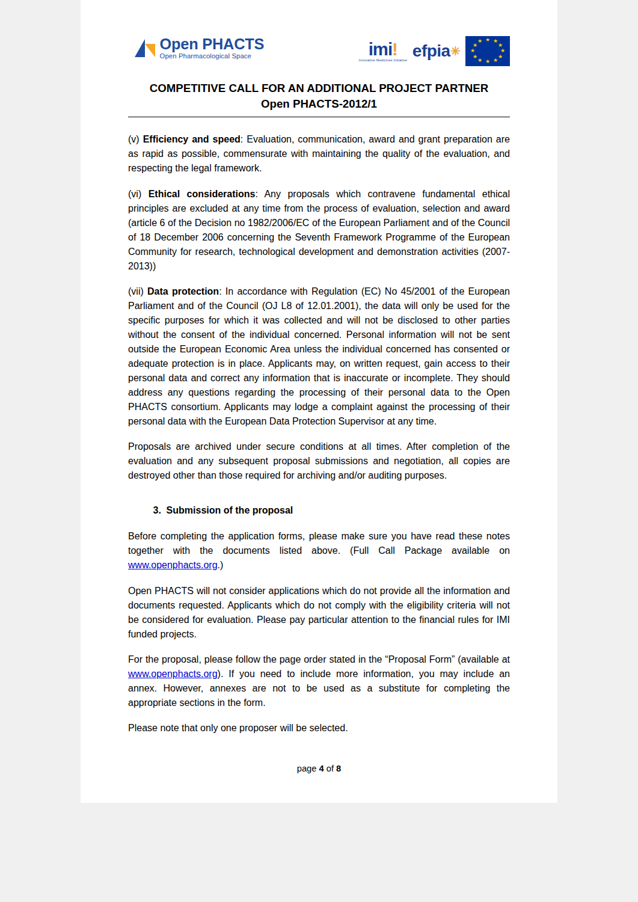Open PHACTS
Open Pharmacological Space
imi!
Innovative Medicines Initiative
efpia✳
★ ★ ★ ★ ★ ★ ★ ★ ★ ★ ★ ★
COMPETITIVE CALL FOR AN ADDITIONAL PROJECT PARTNER
Open PHACTS-2012/1
(v) Efficiency and speed: Evaluation, communication, award and grant preparation are as rapid as possible, commensurate with maintaining the quality of the evaluation, and respecting the legal framework.
(vi) Ethical considerations: Any proposals which contravene fundamental ethical principles are excluded at any time from the process of evaluation, selection and award (article 6 of the Decision no 1982/2006/EC of the European Parliament and of the Council of 18 December 2006 concerning the Seventh Framework Programme of the European Community for research, technological development and demonstration activities (2007-2013))
(vii) Data protection: In accordance with Regulation (EC) No 45/2001 of the European Parliament and of the Council (OJ L8 of 12.01.2001), the data will only be used for the specific purposes for which it was collected and will not be disclosed to other parties without the consent of the individual concerned. Personal information will not be sent outside the European Economic Area unless the individual concerned has consented or adequate protection is in place. Applicants may, on written request, gain access to their personal data and correct any information that is inaccurate or incomplete. They should address any questions regarding the processing of their personal data to the Open PHACTS consortium. Applicants may lodge a complaint against the processing of their personal data with the European Data Protection Supervisor at any time.
Proposals are archived under secure conditions at all times. After completion of the evaluation and any subsequent proposal submissions and negotiation, all copies are destroyed other than those required for archiving and/or auditing purposes.
3. Submission of the proposal
Before completing the application forms, please make sure you have read these notes together with the documents listed above. (Full Call Package available on www.openphacts.org.)
Open PHACTS will not consider applications which do not provide all the information and documents requested. Applicants which do not comply with the eligibility criteria will not be considered for evaluation. Please pay particular attention to the financial rules for IMI funded projects.
For the proposal, please follow the page order stated in the “Proposal Form” (available at www.openphacts.org). If you need to include more information, you may include an annex. However, annexes are not to be used as a substitute for completing the appropriate sections in the form.
Please note that only one proposer will be selected.
page 4 of 8